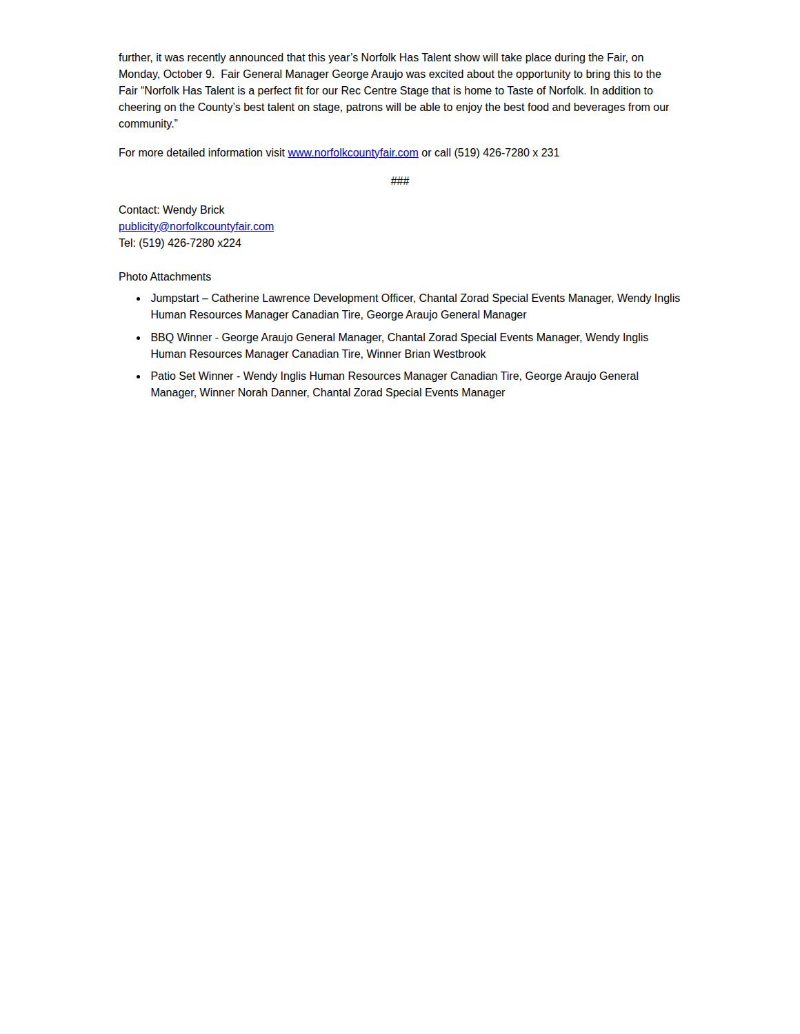further, it was recently announced that this year’s Norfolk Has Talent show will take place during the Fair, on Monday, October 9. Fair General Manager George Araujo was excited about the opportunity to bring this to the Fair “Norfolk Has Talent is a perfect fit for our Rec Centre Stage that is home to Taste of Norfolk. In addition to cheering on the County’s best talent on stage, patrons will be able to enjoy the best food and beverages from our community.”
For more detailed information visit www.norfolkcountyfair.com or call (519) 426-7280 x 231
###
Contact: Wendy Brick
publicity@norfolkcountyfair.com
Tel: (519) 426-7280 x224
Photo Attachments
Jumpstart – Catherine Lawrence Development Officer, Chantal Zorad Special Events Manager, Wendy Inglis Human Resources Manager Canadian Tire, George Araujo General Manager
BBQ Winner - George Araujo General Manager, Chantal Zorad Special Events Manager, Wendy Inglis Human Resources Manager Canadian Tire, Winner Brian Westbrook
Patio Set Winner - Wendy Inglis Human Resources Manager Canadian Tire, George Araujo General Manager, Winner Norah Danner, Chantal Zorad Special Events Manager